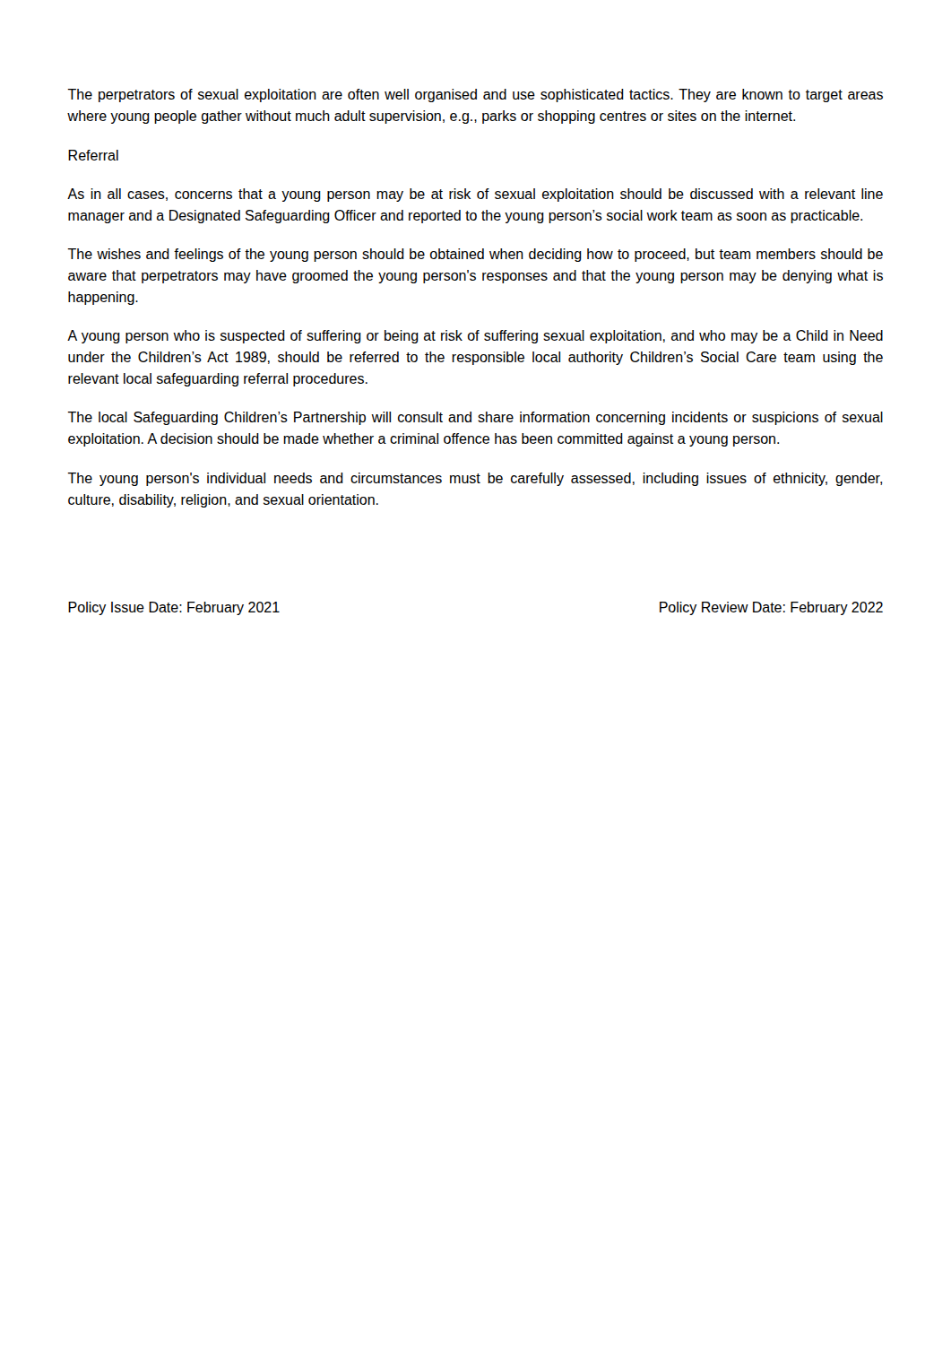The perpetrators of sexual exploitation are often well organised and use sophisticated tactics. They are known to target areas where young people gather without much adult supervision, e.g., parks or shopping centres or sites on the internet.
Referral
As in all cases, concerns that a young person may be at risk of sexual exploitation should be discussed with a relevant line manager and a Designated Safeguarding Officer and reported to the young person’s social work team as soon as practicable.
The wishes and feelings of the young person should be obtained when deciding how to proceed, but team members should be aware that perpetrators may have groomed the young person's responses and that the young person may be denying what is happening.
A young person who is suspected of suffering or being at risk of suffering sexual exploitation, and who may be a Child in Need under the Children’s Act 1989, should be referred to the responsible local authority Children’s Social Care team using the relevant local safeguarding referral procedures.
The local Safeguarding Children’s Partnership will consult and share information concerning incidents or suspicions of sexual exploitation. A decision should be made whether a criminal offence has been committed against a young person.
The young person's individual needs and circumstances must be carefully assessed, including issues of ethnicity, gender, culture, disability, religion, and sexual orientation.
Policy Issue Date: February 2021 Policy Review Date: February 2022